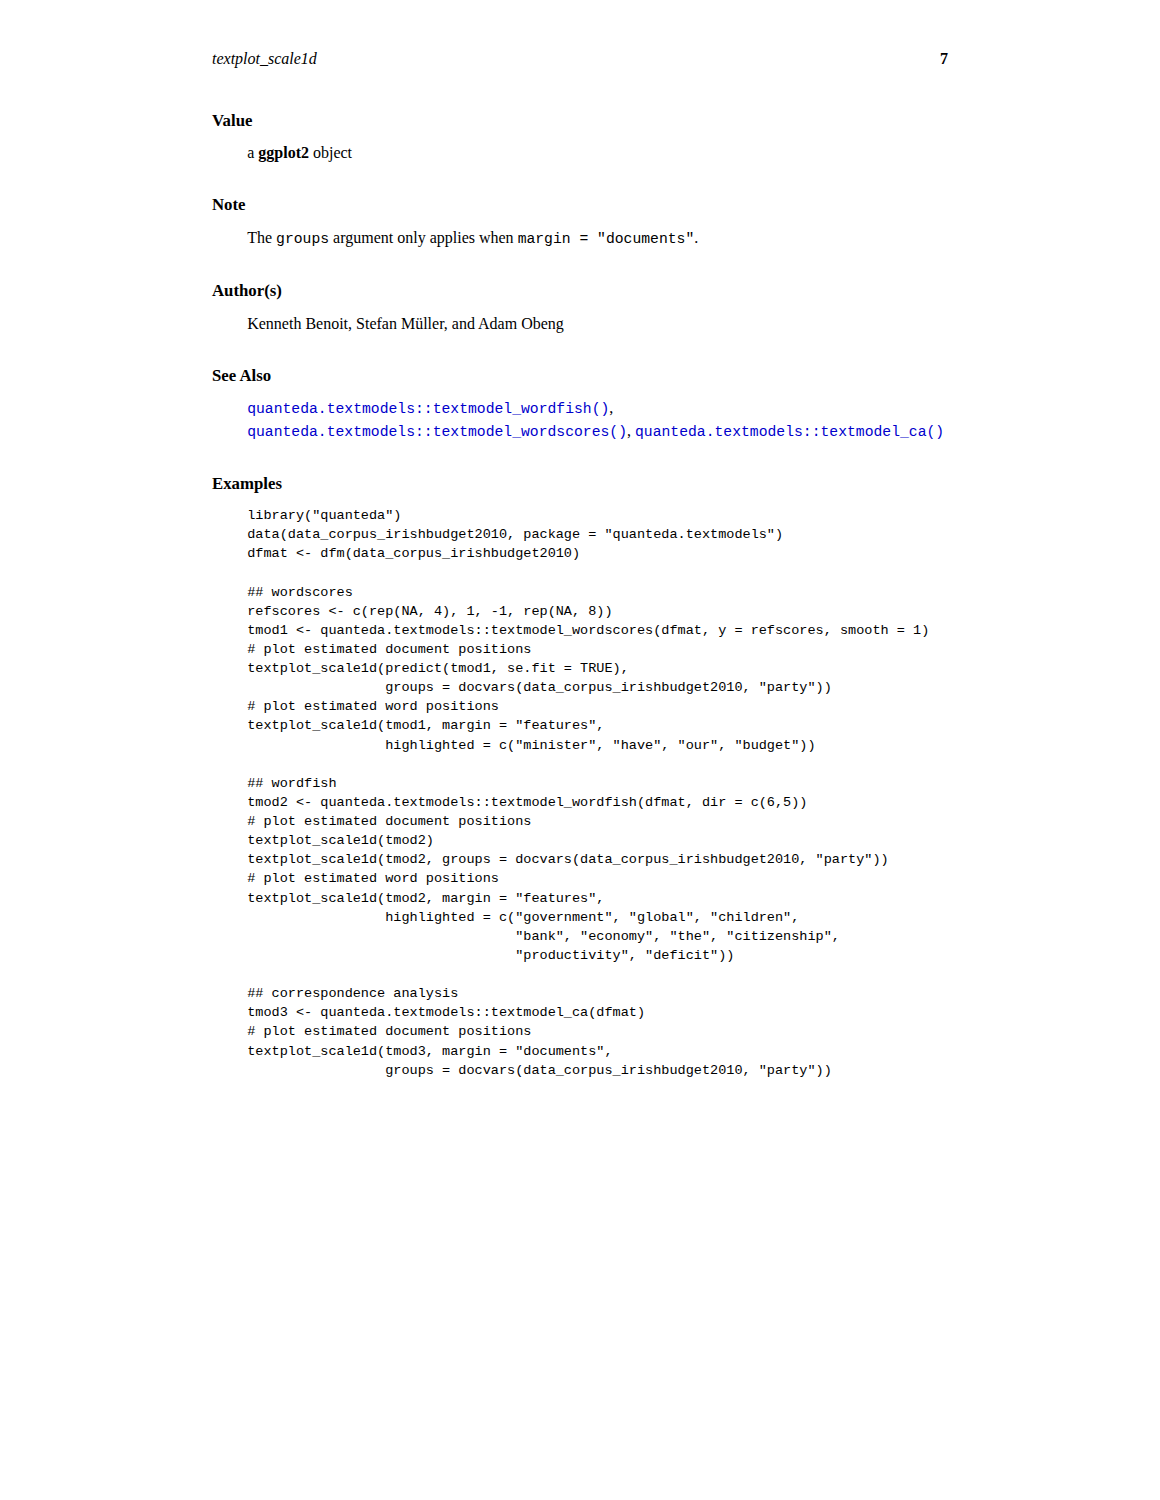textplot_scale1d 7
Value
a ggplot2 object
Note
The groups argument only applies when margin = "documents".
Author(s)
Kenneth Benoit, Stefan Müller, and Adam Obeng
See Also
quanteda.textmodels::textmodel_wordfish(), quanteda.textmodels::textmodel_wordscores(), quanteda.textmodels::textmodel_ca()
Examples
library("quanteda")
data(data_corpus_irishbudget2010, package = "quanteda.textmodels")
dfmat <- dfm(data_corpus_irishbudget2010)

## wordscores
refscores <- c(rep(NA, 4), 1, -1, rep(NA, 8))
tmod1 <- quanteda.textmodels::textmodel_wordscores(dfmat, y = refscores, smooth = 1)
# plot estimated document positions
textplot_scale1d(predict(tmod1, se.fit = TRUE),
                 groups = docvars(data_corpus_irishbudget2010, "party"))
# plot estimated word positions
textplot_scale1d(tmod1, margin = "features",
                 highlighted = c("minister", "have", "our", "budget"))

## wordfish
tmod2 <- quanteda.textmodels::textmodel_wordfish(dfmat, dir = c(6,5))
# plot estimated document positions
textplot_scale1d(tmod2)
textplot_scale1d(tmod2, groups = docvars(data_corpus_irishbudget2010, "party"))
# plot estimated word positions
textplot_scale1d(tmod2, margin = "features",
                 highlighted = c("government", "global", "children",
                                 "bank", "economy", "the", "citizenship",
                                 "productivity", "deficit"))

## correspondence analysis
tmod3 <- quanteda.textmodels::textmodel_ca(dfmat)
# plot estimated document positions
textplot_scale1d(tmod3, margin = "documents",
                 groups = docvars(data_corpus_irishbudget2010, "party"))